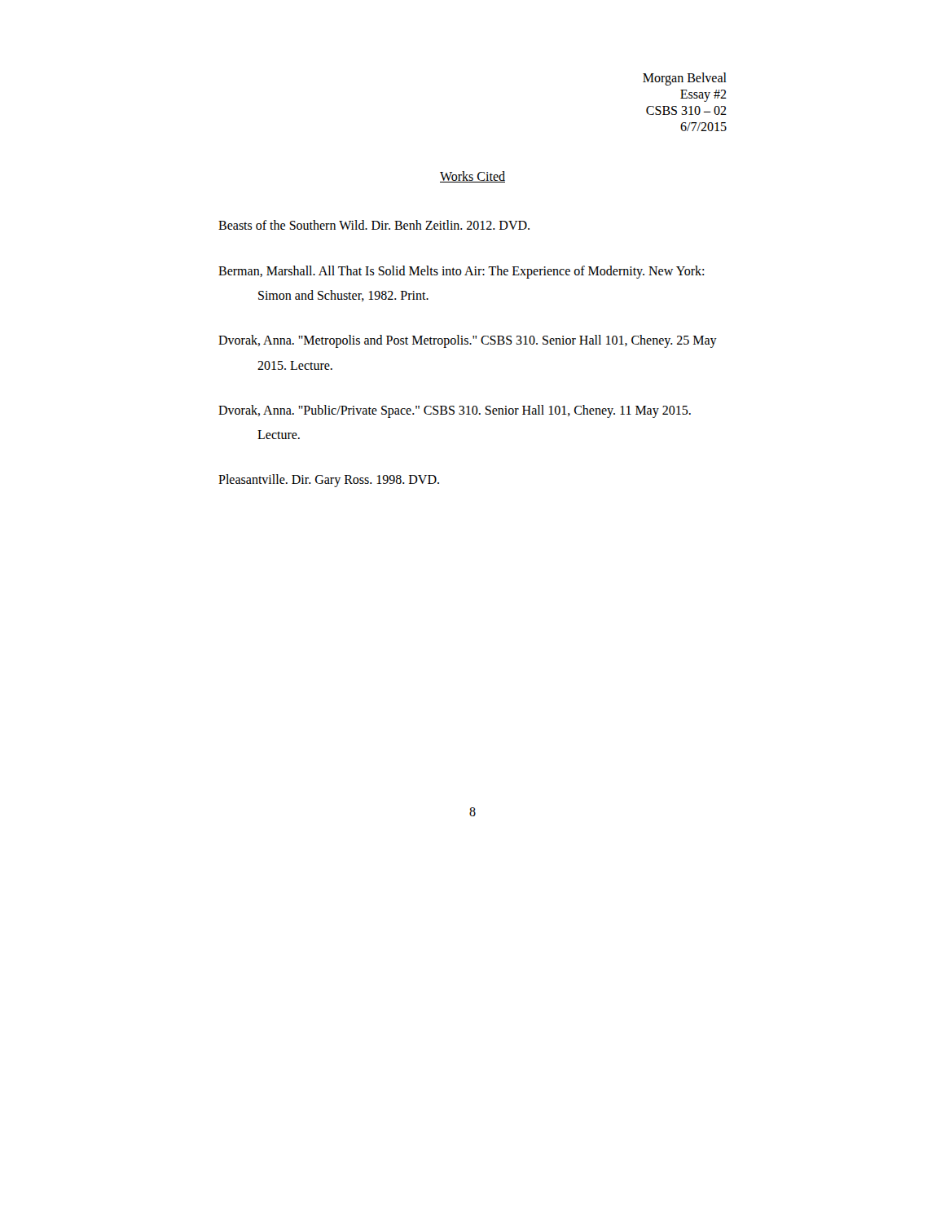Morgan Belveal
Essay #2
CSBS 310 – 02
6/7/2015
Works Cited
Beasts of the Southern Wild. Dir. Benh Zeitlin. 2012. DVD.
Berman, Marshall. All That Is Solid Melts into Air: The Experience of Modernity. New York: Simon and Schuster, 1982. Print.
Dvorak, Anna. "Metropolis and Post Metropolis." CSBS 310. Senior Hall 101, Cheney. 25 May 2015. Lecture.
Dvorak, Anna. "Public/Private Space." CSBS 310. Senior Hall 101, Cheney. 11 May 2015. Lecture.
Pleasantville. Dir. Gary Ross. 1998. DVD.
8